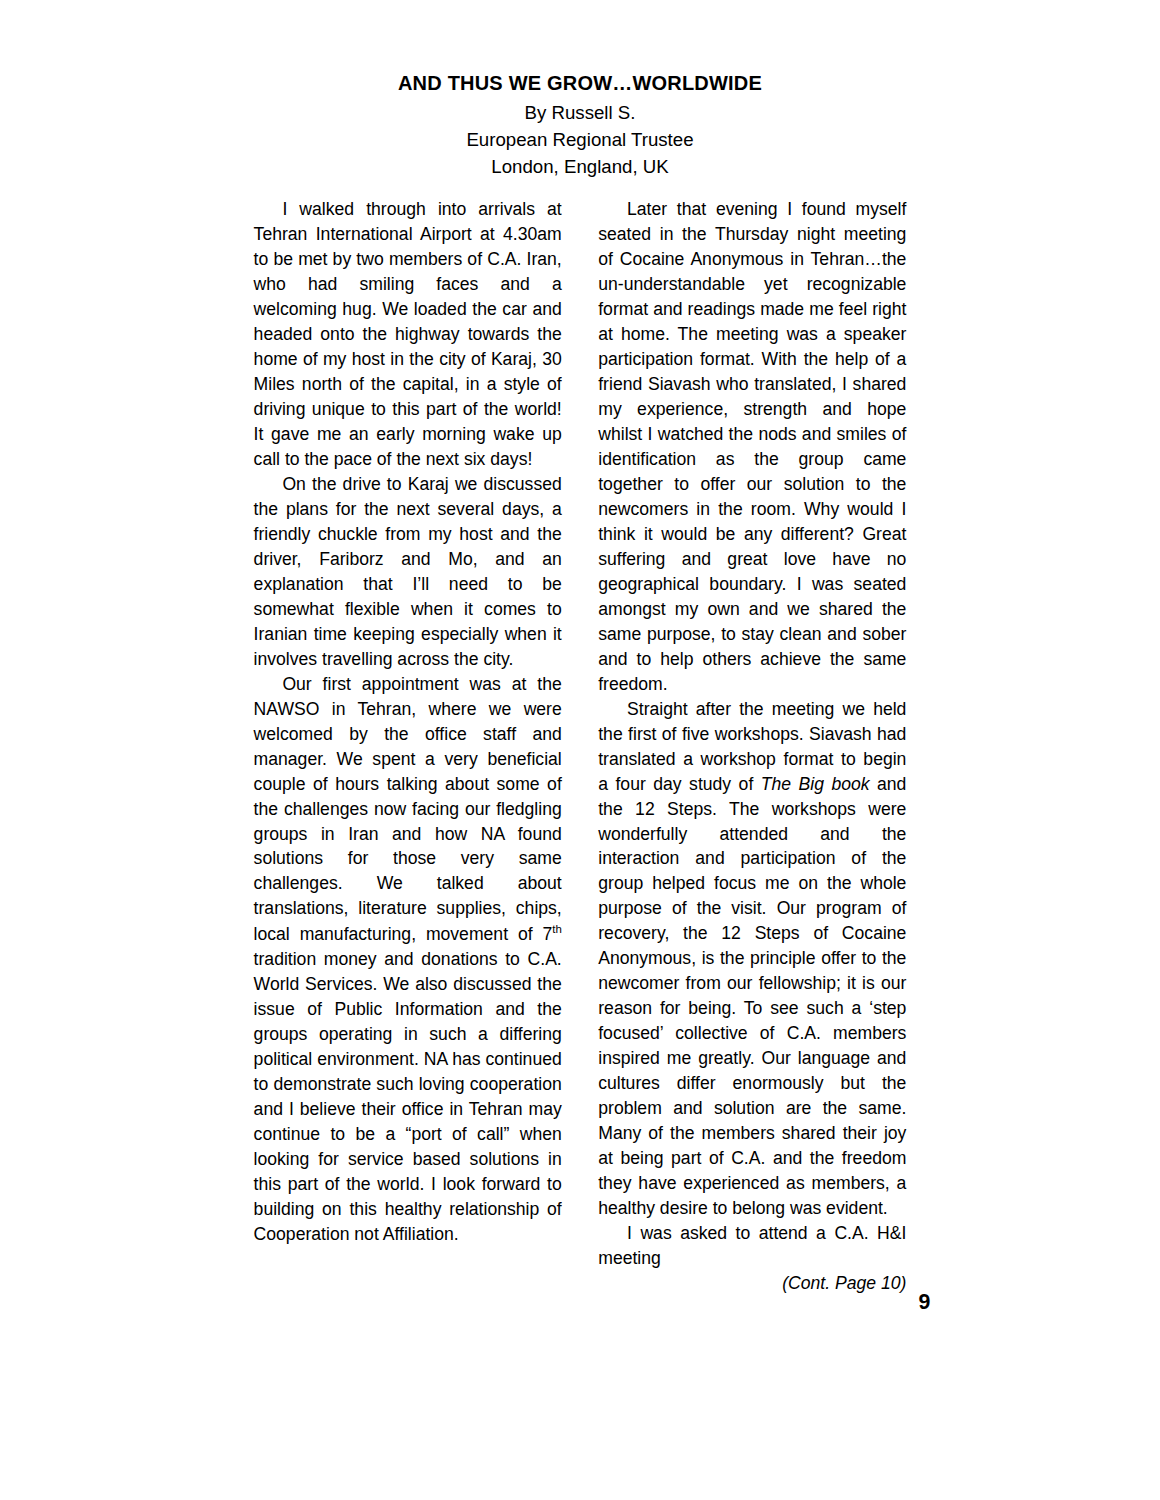AND THUS WE GROW…WORLDWIDE
By Russell S.
European Regional Trustee
London, England, UK
I walked through into arrivals at Tehran International Airport at 4.30am to be met by two members of C.A. Iran, who had smiling faces and a welcoming hug. We loaded the car and headed onto the highway towards the home of my host in the city of Karaj, 30 Miles north of the capital, in a style of driving unique to this part of the world! It gave me an early morning wake up call to the pace of the next six days!
On the drive to Karaj we discussed the plans for the next several days, a friendly chuckle from my host and the driver, Fariborz and Mo, and an explanation that I’ll need to be somewhat flexible when it comes to Iranian time keeping especially when it involves travelling across the city.
Our first appointment was at the NAWSO in Tehran, where we were welcomed by the office staff and manager. We spent a very beneficial couple of hours talking about some of the challenges now facing our fledgling groups in Iran and how NA found solutions for those very same challenges. We talked about translations, literature supplies, chips, local manufacturing, movement of 7th tradition money and donations to C.A. World Services. We also discussed the issue of Public Information and the groups operating in such a differing political environment. NA has continued to demonstrate such loving cooperation and I believe their office in Tehran may continue to be a “port of call” when looking for service based solutions in this part of the world. I look forward to building on this healthy relationship of Cooperation not Affiliation.
Later that evening I found myself seated in the Thursday night meeting of Cocaine Anonymous in Tehran…the un-understandable yet recognizable format and readings made me feel right at home. The meeting was a speaker participation format. With the help of a friend Siavash who translated, I shared my experience, strength and hope whilst I watched the nods and smiles of identification as the group came together to offer our solution to the newcomers in the room. Why would I think it would be any different? Great suffering and great love have no geographical boundary. I was seated amongst my own and we shared the same purpose, to stay clean and sober and to help others achieve the same freedom.
Straight after the meeting we held the first of five workshops. Siavash had translated a workshop format to begin a four day study of The Big book and the 12 Steps. The workshops were wonderfully attended and the interaction and participation of the group helped focus me on the whole purpose of the visit. Our program of recovery, the 12 Steps of Cocaine Anonymous, is the principle offer to the newcomer from our fellowship; it is our reason for being. To see such a ‘step focused’ collective of C.A. members inspired me greatly. Our language and cultures differ enormously but the problem and solution are the same. Many of the members shared their joy at being part of C.A. and the freedom they have experienced as members, a healthy desire to belong was evident.
I was asked to attend a C.A. H&I meeting
(Cont. Page 10)
9